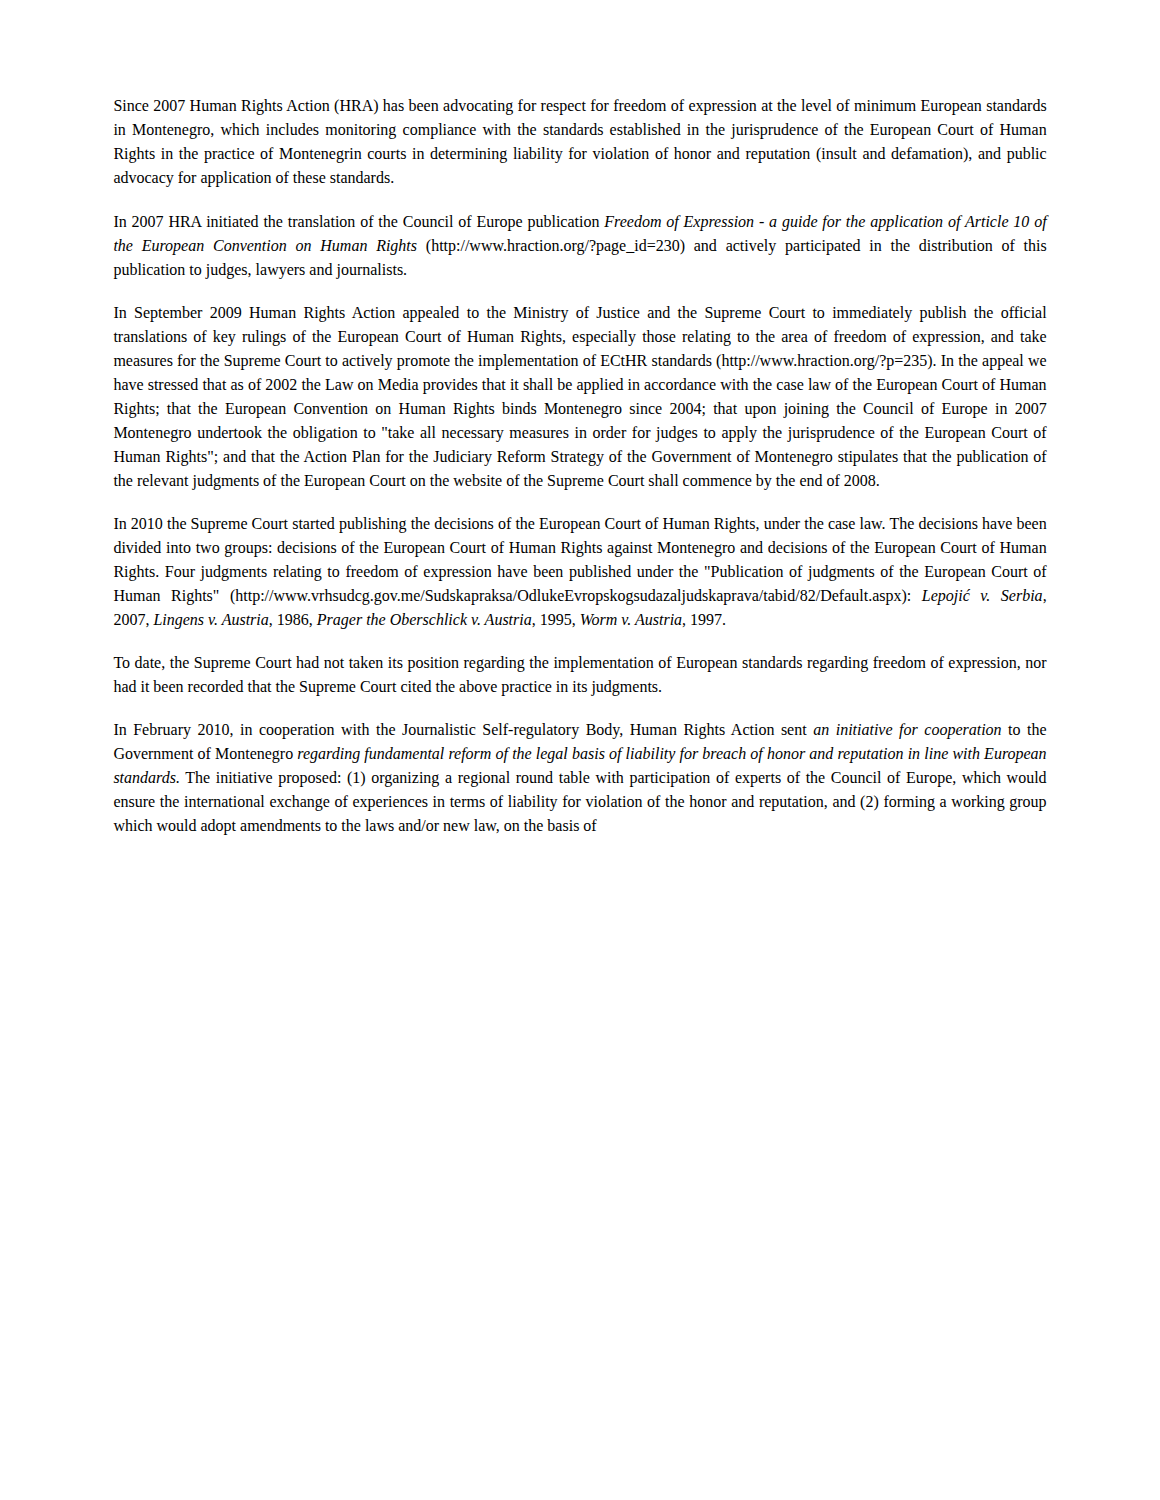Since 2007 Human Rights Action (HRA) has been advocating for respect for freedom of expression at the level of minimum European standards in Montenegro, which includes monitoring compliance with the standards established in the jurisprudence of the European Court of Human Rights in the practice of Montenegrin courts in determining liability for violation of honor and reputation (insult and defamation), and public advocacy for application of these standards.
In 2007 HRA initiated the translation of the Council of Europe publication Freedom of Expression - a guide for the application of Article 10 of the European Convention on Human Rights (http://www.hraction.org/?page_id=230) and actively participated in the distribution of this publication to judges, lawyers and journalists.
In September 2009 Human Rights Action appealed to the Ministry of Justice and the Supreme Court to immediately publish the official translations of key rulings of the European Court of Human Rights, especially those relating to the area of freedom of expression, and take measures for the Supreme Court to actively promote the implementation of ECtHR standards (http://www.hraction.org/?p=235). In the appeal we have stressed that as of 2002 the Law on Media provides that it shall be applied in accordance with the case law of the European Court of Human Rights; that the European Convention on Human Rights binds Montenegro since 2004; that upon joining the Council of Europe in 2007 Montenegro undertook the obligation to "take all necessary measures in order for judges to apply the jurisprudence of the European Court of Human Rights"; and that the Action Plan for the Judiciary Reform Strategy of the Government of Montenegro stipulates that the publication of the relevant judgments of the European Court on the website of the Supreme Court shall commence by the end of 2008.
In 2010 the Supreme Court started publishing the decisions of the European Court of Human Rights, under the case law. The decisions have been divided into two groups: decisions of the European Court of Human Rights against Montenegro and decisions of the European Court of Human Rights. Four judgments relating to freedom of expression have been published under the "Publication of judgments of the European Court of Human Rights" (http://www.vrhsudcg.gov.me/Sudskapraksa/OdlukeEvropskogsudazaljudskaprava/tabid/82/Default.aspx): Lepojić v. Serbia, 2007, Lingens v. Austria, 1986, Prager the Oberschlick v. Austria, 1995, Worm v. Austria, 1997.
To date, the Supreme Court had not taken its position regarding the implementation of European standards regarding freedom of expression, nor had it been recorded that the Supreme Court cited the above practice in its judgments.
In February 2010, in cooperation with the Journalistic Self-regulatory Body, Human Rights Action sent an initiative for cooperation to the Government of Montenegro regarding fundamental reform of the legal basis of liability for breach of honor and reputation in line with European standards. The initiative proposed: (1) organizing a regional round table with participation of experts of the Council of Europe, which would ensure the international exchange of experiences in terms of liability for violation of the honor and reputation, and (2) forming a working group which would adopt amendments to the laws and/or new law, on the basis of